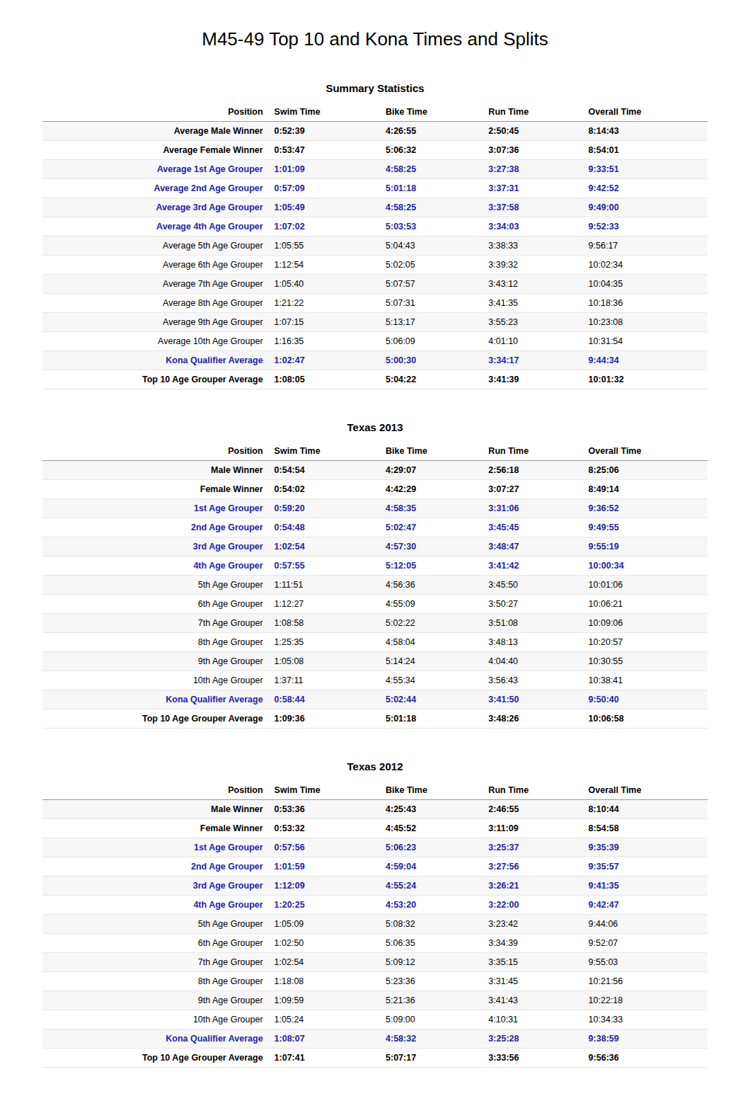M45-49 Top 10 and Kona Times and Splits
Summary Statistics
| Position | Swim Time | Bike Time | Run Time | Overall Time |
| --- | --- | --- | --- | --- |
| Average Male Winner | 0:52:39 | 4:26:55 | 2:50:45 | 8:14:43 |
| Average Female Winner | 0:53:47 | 5:06:32 | 3:07:36 | 8:54:01 |
| Average 1st Age Grouper | 1:01:09 | 4:58:25 | 3:27:38 | 9:33:51 |
| Average 2nd Age Grouper | 0:57:09 | 5:01:18 | 3:37:31 | 9:42:52 |
| Average 3rd Age Grouper | 1:05:49 | 4:58:25 | 3:37:58 | 9:49:00 |
| Average 4th Age Grouper | 1:07:02 | 5:03:53 | 3:34:03 | 9:52:33 |
| Average 5th Age Grouper | 1:05:55 | 5:04:43 | 3:38:33 | 9:56:17 |
| Average 6th Age Grouper | 1:12:54 | 5:02:05 | 3:39:32 | 10:02:34 |
| Average 7th Age Grouper | 1:05:40 | 5:07:57 | 3:43:12 | 10:04:35 |
| Average 8th Age Grouper | 1:21:22 | 5:07:31 | 3:41:35 | 10:18:36 |
| Average 9th Age Grouper | 1:07:15 | 5:13:17 | 3:55:23 | 10:23:08 |
| Average 10th Age Grouper | 1:16:35 | 5:06:09 | 4:01:10 | 10:31:54 |
| Kona Qualifier Average | 1:02:47 | 5:00:30 | 3:34:17 | 9:44:34 |
| Top 10 Age Grouper Average | 1:08:05 | 5:04:22 | 3:41:39 | 10:01:32 |
Texas 2013
| Position | Swim Time | Bike Time | Run Time | Overall Time |
| --- | --- | --- | --- | --- |
| Male Winner | 0:54:54 | 4:29:07 | 2:56:18 | 8:25:06 |
| Female Winner | 0:54:02 | 4:42:29 | 3:07:27 | 8:49:14 |
| 1st Age Grouper | 0:59:20 | 4:58:35 | 3:31:06 | 9:36:52 |
| 2nd Age Grouper | 0:54:48 | 5:02:47 | 3:45:45 | 9:49:55 |
| 3rd Age Grouper | 1:02:54 | 4:57:30 | 3:48:47 | 9:55:19 |
| 4th Age Grouper | 0:57:55 | 5:12:05 | 3:41:42 | 10:00:34 |
| 5th Age Grouper | 1:11:51 | 4:56:36 | 3:45:50 | 10:01:06 |
| 6th Age Grouper | 1:12:27 | 4:55:09 | 3:50:27 | 10:06:21 |
| 7th Age Grouper | 1:08:58 | 5:02:22 | 3:51:08 | 10:09:06 |
| 8th Age Grouper | 1:25:35 | 4:58:04 | 3:48:13 | 10:20:57 |
| 9th Age Grouper | 1:05:08 | 5:14:24 | 4:04:40 | 10:30:55 |
| 10th Age Grouper | 1:37:11 | 4:55:34 | 3:56:43 | 10:38:41 |
| Kona Qualifier Average | 0:58:44 | 5:02:44 | 3:41:50 | 9:50:40 |
| Top 10 Age Grouper Average | 1:09:36 | 5:01:18 | 3:48:26 | 10:06:58 |
Texas 2012
| Position | Swim Time | Bike Time | Run Time | Overall Time |
| --- | --- | --- | --- | --- |
| Male Winner | 0:53:36 | 4:25:43 | 2:46:55 | 8:10:44 |
| Female Winner | 0:53:32 | 4:45:52 | 3:11:09 | 8:54:58 |
| 1st Age Grouper | 0:57:56 | 5:06:23 | 3:25:37 | 9:35:39 |
| 2nd Age Grouper | 1:01:59 | 4:59:04 | 3:27:56 | 9:35:57 |
| 3rd Age Grouper | 1:12:09 | 4:55:24 | 3:26:21 | 9:41:35 |
| 4th Age Grouper | 1:20:25 | 4:53:20 | 3:22:00 | 9:42:47 |
| 5th Age Grouper | 1:05:09 | 5:08:32 | 3:23:42 | 9:44:06 |
| 6th Age Grouper | 1:02:50 | 5:06:35 | 3:34:39 | 9:52:07 |
| 7th Age Grouper | 1:02:54 | 5:09:12 | 3:35:15 | 9:55:03 |
| 8th Age Grouper | 1:18:08 | 5:23:36 | 3:31:45 | 10:21:56 |
| 9th Age Grouper | 1:09:59 | 5:21:36 | 3:41:43 | 10:22:18 |
| 10th Age Grouper | 1:05:24 | 5:09:00 | 4:10:31 | 10:34:33 |
| Kona Qualifier Average | 1:08:07 | 4:58:32 | 3:25:28 | 9:38:59 |
| Top 10 Age Grouper Average | 1:07:41 | 5:07:17 | 3:33:56 | 9:56:36 |